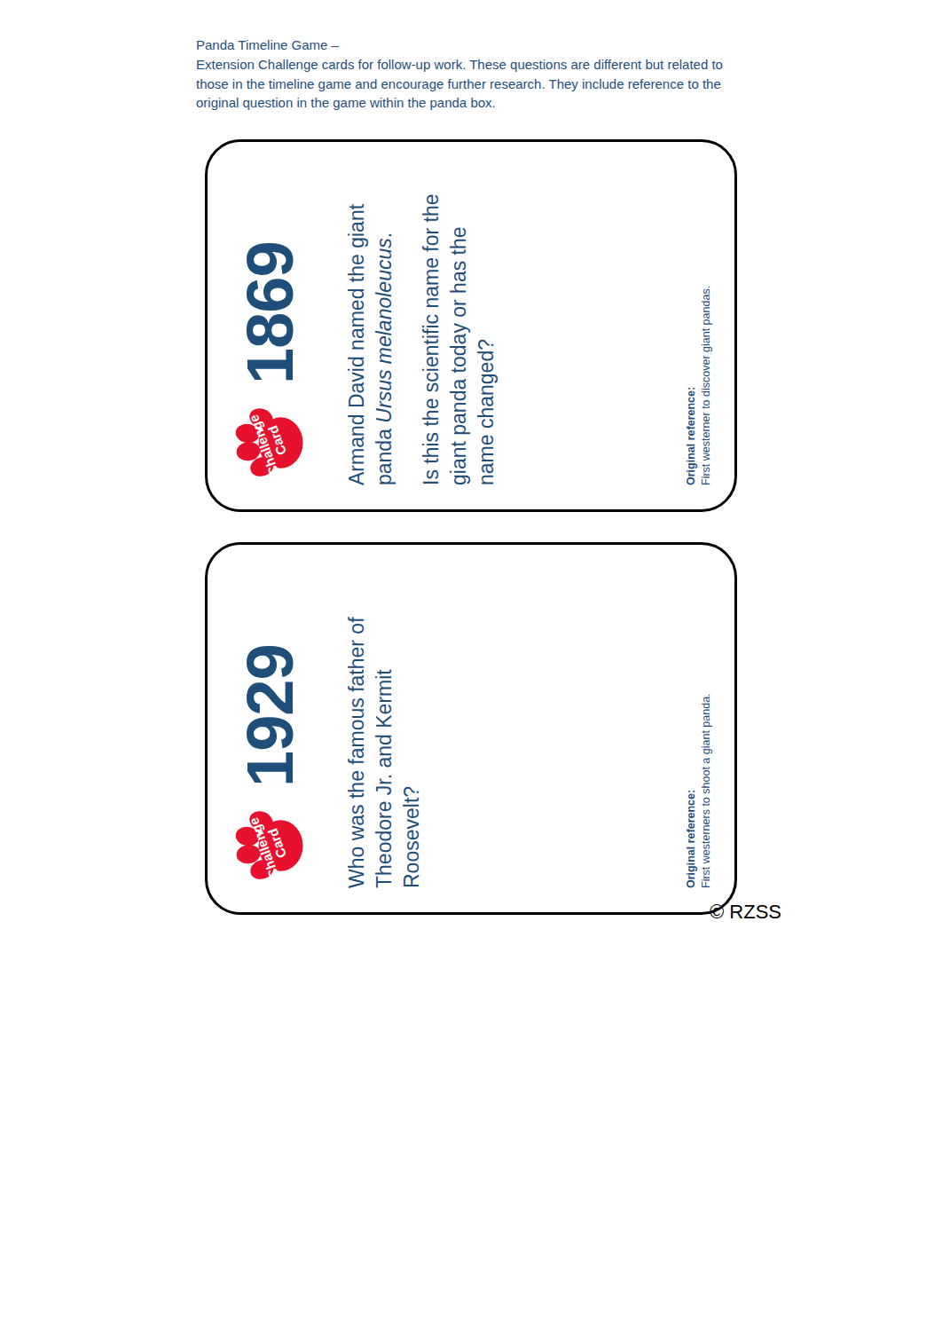Panda Timeline Game – Extension Challenge cards for follow-up work. These questions are different but related to those in the timeline game and encourage further research. They include reference to the original question in the game within the panda box.
Challenge
Card
1869
Armand David named the giant panda Ursus melanoleucus.
Is this the scientific name for the giant panda today or has the name changed?
Original reference: First westerner to discover giant pandas.
Challenge
Card
1929
Who was the famous father of Theodore Jr. and Kermit Roosevelt?
Original reference: First westerners to shoot a giant panda.
© RZSS